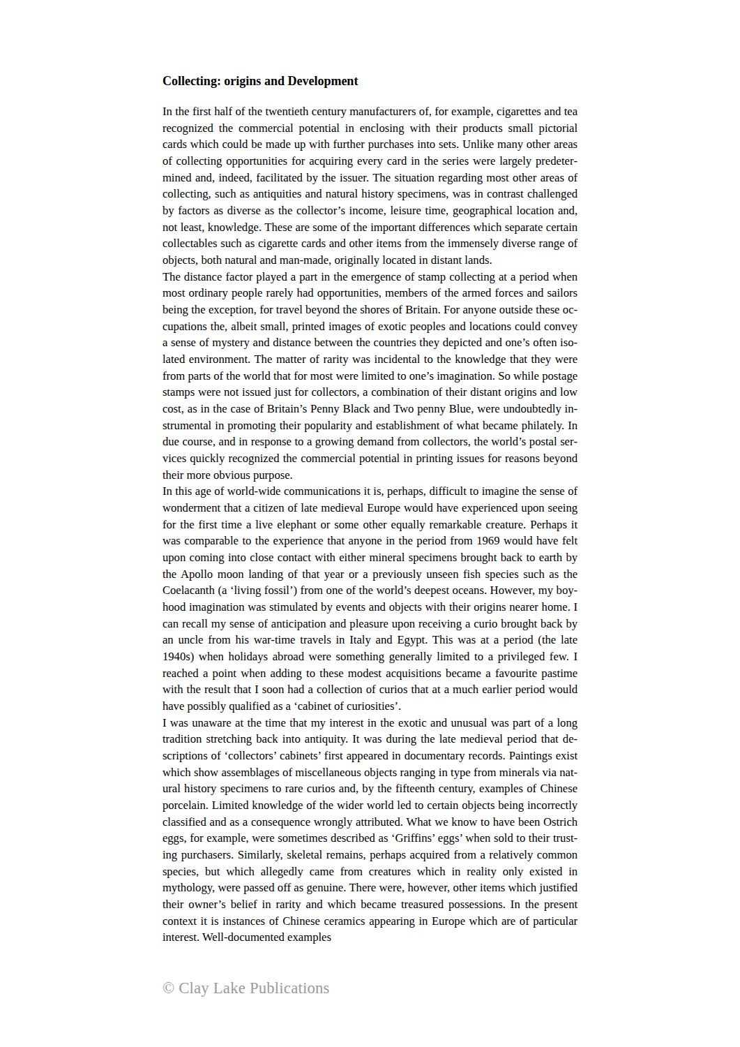Collecting: origins and Development
In the first half of the twentieth century manufacturers of, for example, cigarettes and tea recognized the commercial potential in enclosing with their products small pictorial cards which could be made up with further purchases into sets. Unlike many other areas of collecting opportunities for acquiring every card in the series were largely predetermined and, indeed, facilitated by the issuer. The situation regarding most other areas of collecting, such as antiquities and natural history specimens, was in contrast challenged by factors as diverse as the collector’s income, leisure time, geographical location and, not least, knowledge. These are some of the important differences which separate certain collectables such as cigarette cards and other items from the immensely diverse range of objects, both natural and man-made, originally located in distant lands.
The distance factor played a part in the emergence of stamp collecting at a period when most ordinary people rarely had opportunities, members of the armed forces and sailors being the exception, for travel beyond the shores of Britain. For anyone outside these occupations the, albeit small, printed images of exotic peoples and locations could convey a sense of mystery and distance between the countries they depicted and one’s often isolated environment. The matter of rarity was incidental to the knowledge that they were from parts of the world that for most were limited to one’s imagination. So while postage stamps were not issued just for collectors, a combination of their distant origins and low cost, as in the case of Britain’s Penny Black and Two penny Blue, were undoubtedly instrumental in promoting their popularity and establishment of what became philately. In due course, and in response to a growing demand from collectors, the world’s postal services quickly recognized the commercial potential in printing issues for reasons beyond their more obvious purpose.
In this age of world-wide communications it is, perhaps, difficult to imagine the sense of wonderment that a citizen of late medieval Europe would have experienced upon seeing for the first time a live elephant or some other equally remarkable creature. Perhaps it was comparable to the experience that anyone in the period from 1969 would have felt upon coming into close contact with either mineral specimens brought back to earth by the Apollo moon landing of that year or a previously unseen fish species such as the Coelacanth (a ‘living fossil’) from one of the world’s deepest oceans. However, my boyhood imagination was stimulated by events and objects with their origins nearer home. I can recall my sense of anticipation and pleasure upon receiving a curio brought back by an uncle from his war-time travels in Italy and Egypt. This was at a period (the late 1940s) when holidays abroad were something generally limited to a privileged few. I reached a point when adding to these modest acquisitions became a favourite pastime with the result that I soon had a collection of curios that at a much earlier period would have possibly qualified as a ‘cabinet of curiosities’.
I was unaware at the time that my interest in the exotic and unusual was part of a long tradition stretching back into antiquity. It was during the late medieval period that descriptions of ‘collectors’ cabinets’ first appeared in documentary records. Paintings exist which show assemblages of miscellaneous objects ranging in type from minerals via natural history specimens to rare curios and, by the fifteenth century, examples of Chinese porcelain. Limited knowledge of the wider world led to certain objects being incorrectly classified and as a consequence wrongly attributed. What we know to have been Ostrich eggs, for example, were sometimes described as ‘Griffins’ eggs’ when sold to their trusting purchasers. Similarly, skeletal remains, perhaps acquired from a relatively common species, but which allegedly came from creatures which in reality only existed in mythology, were passed off as genuine. There were, however, other items which justified their owner’s belief in rarity and which became treasured possessions. In the present context it is instances of Chinese ceramics appearing in Europe which are of particular interest. Well-documented examples
© Clay Lake Publications